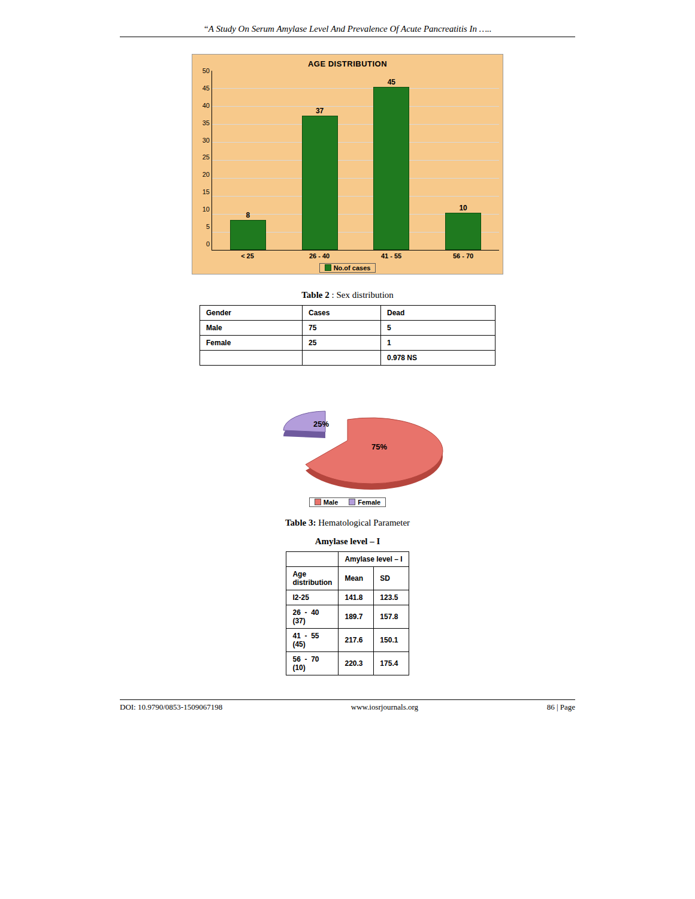“A Study On Serum Amylase Level And Prevalence Of Acute Pancreatitis In …..
AGE DISTRIBUTION
50 45 40 35 30 25 20 15 10 5 0
8
37
45
10
< 25 26 - 40 41 - 55 56 - 70
No.of cases
Table 2 : Sex distribution
| Gender | Cases | Dead |
| Male | 75 | 5 |
| Female | 25 | 1 |
| | | 0.978 NS |
25% 75%
Male Female
Table 3: Hematological Parameter
Amylase level – I
| | Amylase level – I |
| Age distribution | Mean | SD |
| I2-25 | 141.8 | 123.5 |
| 26 - 40 (37) | 189.7 | 157.8 |
| 41 - 55 (45) | 217.6 | 150.1 |
| 56 - 70 (10) | 220.3 | 175.4 |
DOI: 10.9790/0853-1509067198
www.iosrjournals.org
86 | Page